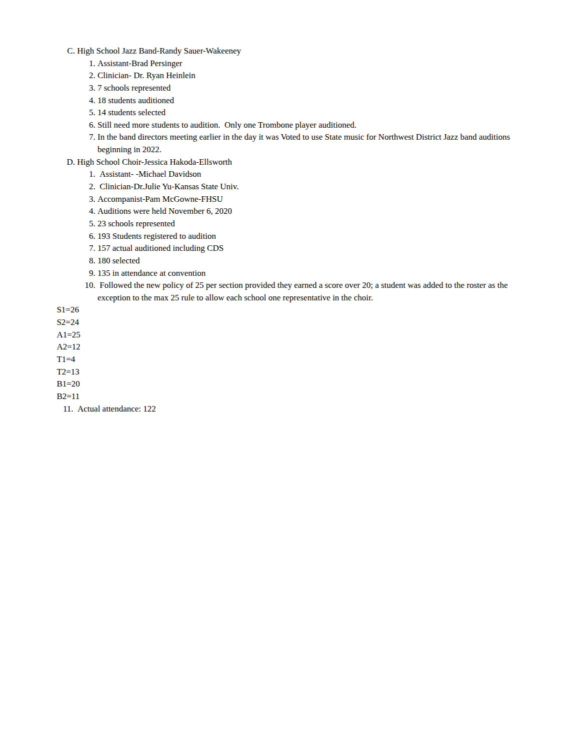High School Jazz Band-Randy Sauer-Wakeeney
Assistant-Brad Persinger
Clinician- Dr. Ryan Heinlein
7 schools represented
18 students auditioned
14 students selected
Still need more students to audition. Only one Trombone player auditioned.
In the band directors meeting earlier in the day it was Voted to use State music for Northwest District Jazz band auditions beginning in 2022.
High School Choir-Jessica Hakoda-Ellsworth
Assistant- -Michael Davidson
Clinician-Dr.Julie Yu-Kansas State Univ.
Accompanist-Pam McGowne-FHSU
Auditions were held November 6, 2020
23 schools represented
193 Students registered to audition
157 actual auditioned including CDS
180 selected
135 in attendance at convention
Followed the new policy of 25 per section provided they earned a score over 20; a student was added to the roster as the exception to the max 25 rule to allow each school one representative in the choir.
S1=26
S2=24
A1=25
A2=12
T1=4
T2=13
B1=20
B2=11
Actual attendance: 122